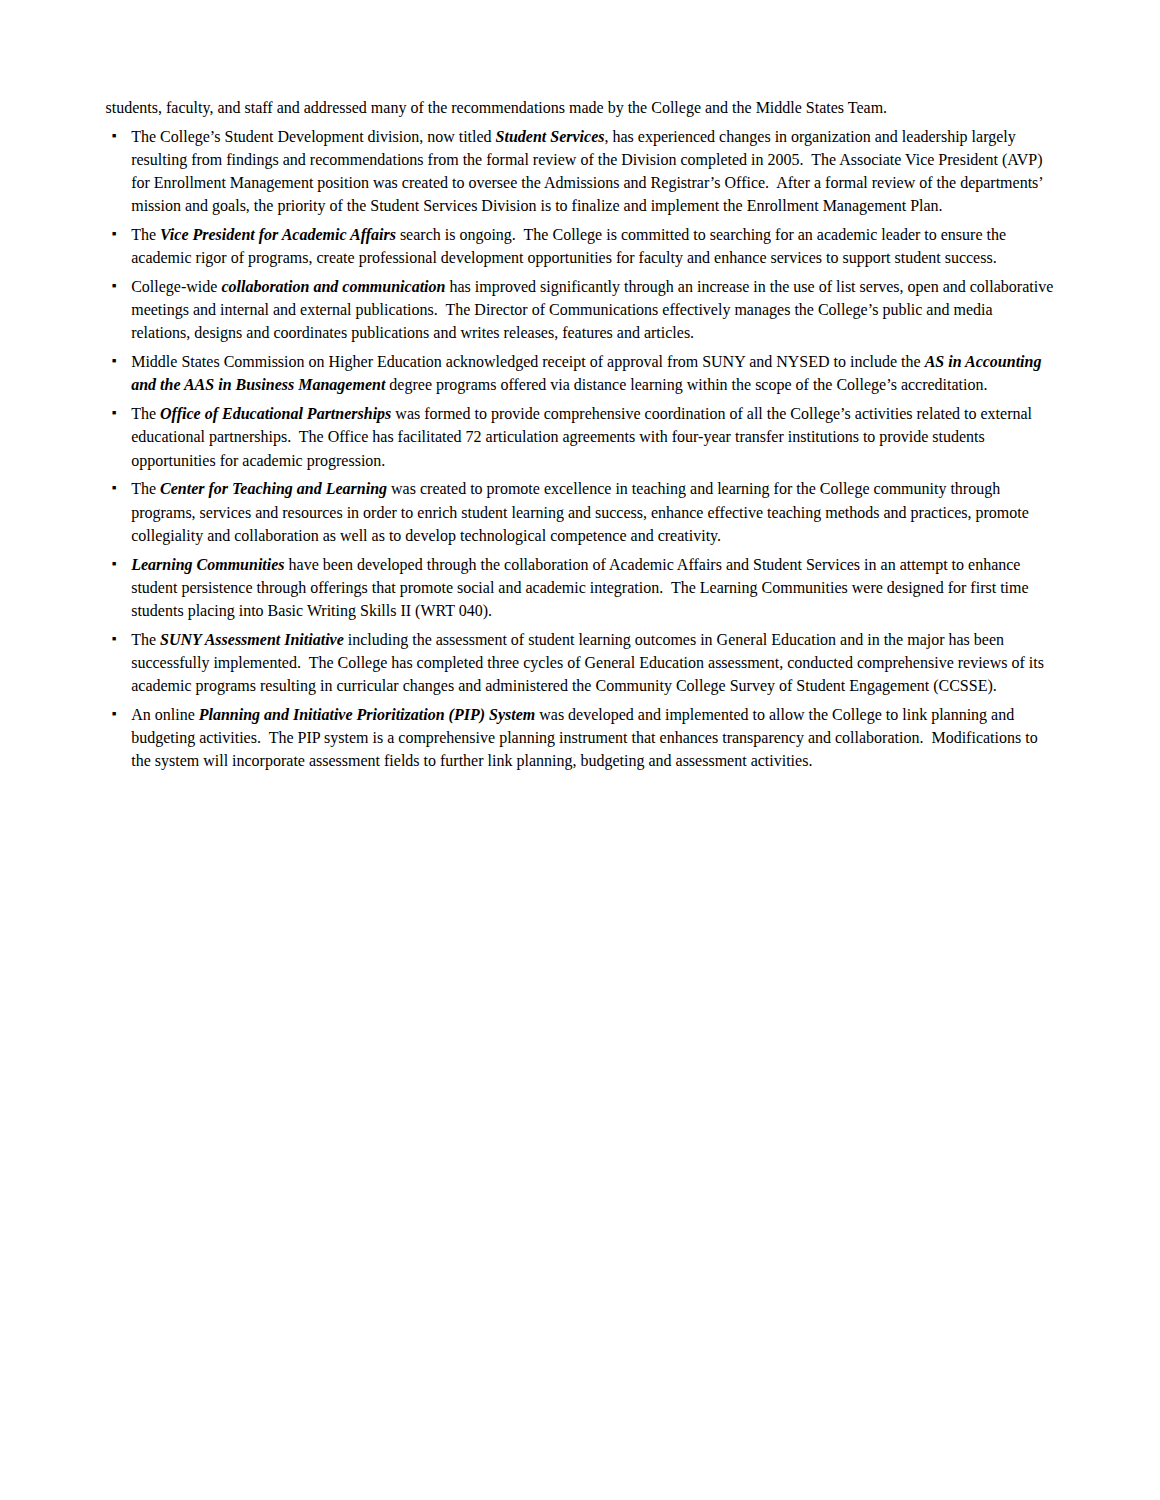students, faculty, and staff and addressed many of the recommendations made by the College and the Middle States Team.
The College’s Student Development division, now titled Student Services, has experienced changes in organization and leadership largely resulting from findings and recommendations from the formal review of the Division completed in 2005. The Associate Vice President (AVP) for Enrollment Management position was created to oversee the Admissions and Registrar’s Office. After a formal review of the departments’ mission and goals, the priority of the Student Services Division is to finalize and implement the Enrollment Management Plan.
The Vice President for Academic Affairs search is ongoing. The College is committed to searching for an academic leader to ensure the academic rigor of programs, create professional development opportunities for faculty and enhance services to support student success.
College-wide collaboration and communication has improved significantly through an increase in the use of list serves, open and collaborative meetings and internal and external publications. The Director of Communications effectively manages the College’s public and media relations, designs and coordinates publications and writes releases, features and articles.
Middle States Commission on Higher Education acknowledged receipt of approval from SUNY and NYSED to include the AS in Accounting and the AAS in Business Management degree programs offered via distance learning within the scope of the College’s accreditation.
The Office of Educational Partnerships was formed to provide comprehensive coordination of all the College’s activities related to external educational partnerships. The Office has facilitated 72 articulation agreements with four-year transfer institutions to provide students opportunities for academic progression.
The Center for Teaching and Learning was created to promote excellence in teaching and learning for the College community through programs, services and resources in order to enrich student learning and success, enhance effective teaching methods and practices, promote collegiality and collaboration as well as to develop technological competence and creativity.
Learning Communities have been developed through the collaboration of Academic Affairs and Student Services in an attempt to enhance student persistence through offerings that promote social and academic integration. The Learning Communities were designed for first time students placing into Basic Writing Skills II (WRT 040).
The SUNY Assessment Initiative including the assessment of student learning outcomes in General Education and in the major has been successfully implemented. The College has completed three cycles of General Education assessment, conducted comprehensive reviews of its academic programs resulting in curricular changes and administered the Community College Survey of Student Engagement (CCSSE).
An online Planning and Initiative Prioritization (PIP) System was developed and implemented to allow the College to link planning and budgeting activities. The PIP system is a comprehensive planning instrument that enhances transparency and collaboration. Modifications to the system will incorporate assessment fields to further link planning, budgeting and assessment activities.